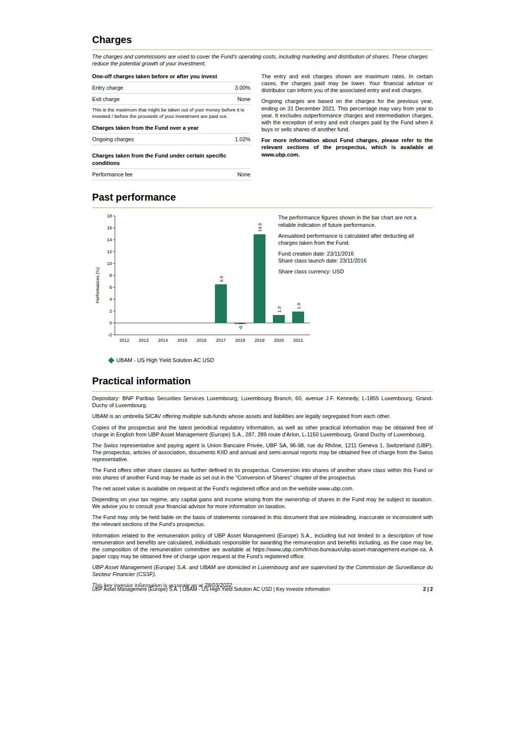Charges
The charges and commissions are used to cover the Fund's operating costs, including marketing and distribution of shares. These charges reduce the potential growth of your investment.
One-off charges taken before or after you invest
| Entry charge | 3.00% |
| Exit charge | None |
This is the maximum that might be taken out of your money before it is invested / before the proceeds of your investment are paid out.
Charges taken from the Fund over a year
| Ongoing charges | 1.02% |
Charges taken from the Fund under certain specific conditions
| Performance fee | None |
The entry and exit charges shown are maximum rates. In certain cases, the charges paid may be lower. Your financial advisor or distributor can inform you of the associated entry and exit charges.
Ongoing charges are based on the charges for the previous year, ending on 31 December 2021. This percentage may vary from year to year. It excludes outperformance charges and intermediation charges, with the exception of entry and exit charges paid by the Fund when it buys or sells shares of another fund.
For more information about Fund charges, please refer to the relevant sections of the prospectus, which is available at www.ubp.com.
Past performance
Performances (%) 18 16 14 12 10 8 6 4 2 0 -2 6.5 -0.1 14.9 1.3 1.9 2012 2013 2014 2015 2016 2017 2018 2019 2020 2021
UBAM - US High Yield Solution AC USD
The performance figures shown in the bar chart are not a reliable indication of future performance.
Annualised performance is calculated after deducting all charges taken from the Fund.
Fund creation date: 23/11/2016
Share class launch date: 23/11/2016
Share class currency: USD
Practical information
Depositary: BNP Paribas Securities Services Luxembourg, Luxembourg Branch, 60, avenue J.F. Kennedy, L-1855 Luxembourg, Grand-Duchy of Luxembourg.
UBAM is an umbrella SICAV offering multiple sub-funds whose assets and liabilities are legally segregated from each other.
Copies of the prospectus and the latest periodical regulatory information, as well as other practical information may be obtained free of charge in English from UBP Asset Management (Europe) S.A., 287, 289 route d'Arlon, L-1150 Luxembourg, Grand Duchy of Luxembourg.
The Swiss representative and paying agent is Union Bancaire Privée, UBP SA, 96-98, rue du Rhône, 1211 Geneva 1, Switzerland (UBP). The prospectus, articles of association, documents KIID and annual and semi-annual reports may be obtained free of charge from the Swiss representative.
The Fund offers other share classes as further defined in its prospectus. Conversion into shares of another share class within this Fund or into shares of another Fund may be made as set out in the "Conversion of Shares" chapter of the prospectus.
The net asset value is available on request at the Fund's registered office and on the website www.ubp.com.
Depending on your tax regime, any capital gains and income arising from the ownership of shares in the Fund may be subject to taxation. We advise you to consult your financial advisor for more information on taxation.
The Fund may only be held liable on the basis of statements contained in this document that are misleading, inaccurate or inconsistent with the relevant sections of the Fund's prospectus.
Information related to the remuneration policy of UBP Asset Management (Europe) S.A., including but not limited to a description of how remuneration and benefits are calculated, individuals responsible for awarding the remuneration and benefits including, as the case may be, the composition of the remuneration committee are available at https://www.ubp.com/fr/nos-bureaux/ubp-asset-management-europe-sa. A paper copy may be obtained free of charge upon request at the Fund's registered office.
UBP Asset Management (Europe) S.A. and UBAM are domiciled in Luxembourg and are supervised by the Commission de Surveillance du Secteur Financier (CSSF).
This key investor information is accurate as at 28/03/2022.
UBP Asset Management (Europe) S.A. | UBAM - US High Yield Solution AC USD | Key investor information 2 | 2